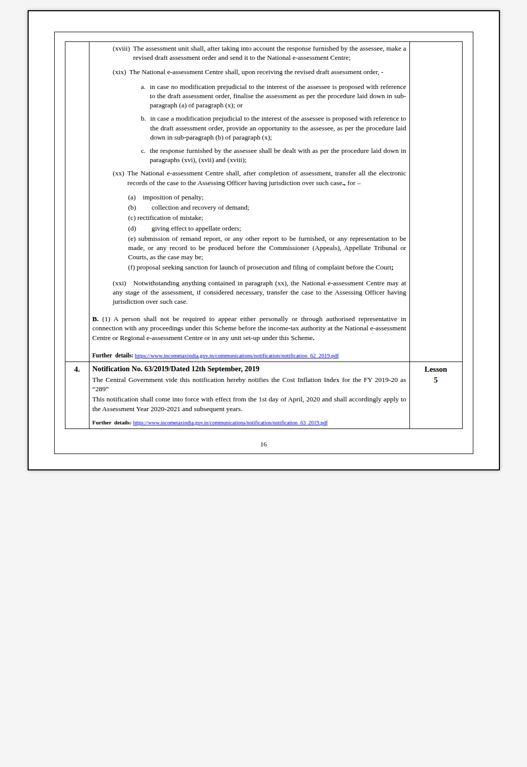| | (xviii) The assessment unit shall, after taking into account the response furnished by the assessee, make a revised draft assessment order and send it to the National e-assessment Centre; (xix) The National e-assessment Centre shall, upon receiving the revised draft assessment order, - a. in case no modification prejudicial to the interest of the assessee is proposed with reference to the draft assessment order, finalise the assessment as per the procedure laid down in sub-paragraph (a) of paragraph (x); or b. in case a modification prejudicial to the interest of the assessee is proposed with reference to the draft assessment order, provide an opportunity to the assessee, as per the procedure laid down in sub-paragraph (b) of paragraph (x); c. the response furnished by the assessee shall be dealt with as per the procedure laid down in paragraphs (xvi), (xvii) and (xviii); (xx) The National e-assessment Centre shall, after completion of assessment, transfer all the electronic records of the case to the Assessing Officer having jurisdiction over such case ., for – (a) imposition of penalty; (b) collection and recovery of demand; (c) rectification of mistake; (d) giving effect to appellate orders; (e) submission of remand report, or any other report to be furnished, or any representation to be made, or any record to be produced before the Commissioner (Appeals), Appellate Tribunal or Courts, as the case may be; (f) proposal seeking sanction for launch of prosecution and filing of complaint before the Court ; (xxi) Notwithstanding anything contained in paragraph (xx), the National e-assessment Centre may at any stage of the assessment, if considered necessary, transfer the case to the Assessing Officer having jurisdiction over such case. B. (1) A person shall not be required to appear either personally or through authorised representative in connection with any proceedings under this Scheme before the income-tax authority at the National e-assessment Centre or Regional e-assessment Centre or in any unit set-up under this Scheme . Further details: https://www.incometaxindia.gov.in/communications/notification/notification_62_2019.pdf | |
| 4. | Notification No. 63/2019/Dated 12th September, 2019 The Central Government vide this notification hereby notifies the Cost Inflation Index for the FY 2019-20 as “289” This notification shall come into force with effect from the 1st day of April, 2020 and shall accordingly apply to the Assessment Year 2020-2021 and subsequent years. Further details: https://www.incometaxindia.gov.in/communications/notification/notification_63_2019.pdf | Lesson 5 |
16